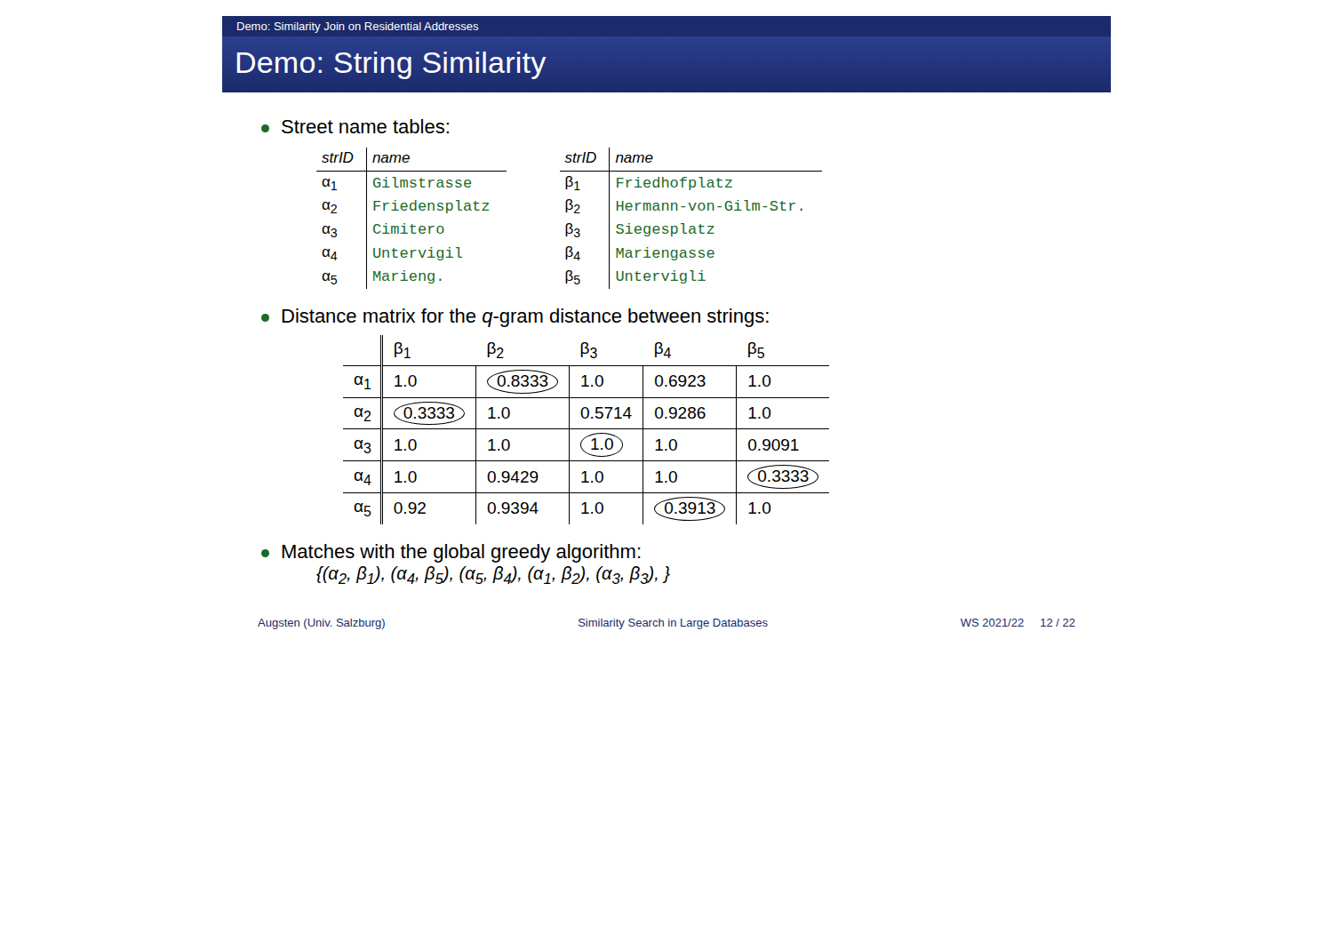Demo: Similarity Join on Residential Addresses
Demo: String Similarity
Street name tables:
| strID | name |
| --- | --- |
| α 1 | Gilmstrasse |
| α 2 | Friedensplatz |
| α 3 | Cimitero |
| α 4 | Untervigil |
| α 5 | Marieng. |
| strID | name |
| --- | --- |
| β 1 | Friedhofplatz |
| β 2 | Hermann-von-Gilm-Str. |
| β 3 | Siegesplatz |
| β 4 | Mariengasse |
| β 5 | Untervigli |
Distance matrix for the q-gram distance between strings:
| | β 1 | β 2 | β 3 | β 4 | β 5 |
| --- | --- | --- | --- | --- | --- |
| α 1 | 1.0 | 0.8333 | 1.0 | 0.6923 | 1.0 |
| α 2 | 0.3333 | 1.0 | 0.5714 | 0.9286 | 1.0 |
| α 3 | 1.0 | 1.0 | 1.0 | 1.0 | 0.9091 |
| α 4 | 1.0 | 0.9429 | 1.0 | 1.0 | 0.3333 |
| α 5 | 0.92 | 0.9394 | 1.0 | 0.3913 | 1.0 |
Matches with the global greedy algorithm:
{(α2, β1), (α4, β5), (α5, β4), (α1, β2), (α3, β3), }
Augsten (Univ. Salzburg)
Similarity Search in Large Databases
WS 2021/22 12 / 22